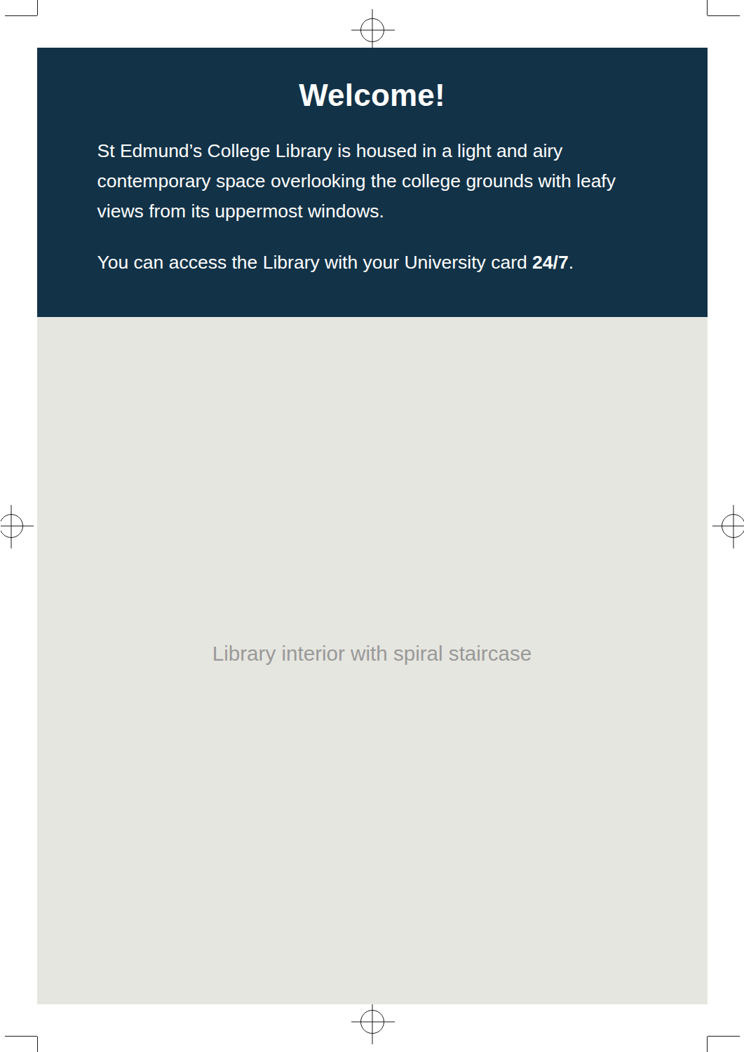Welcome!
St Edmund’s College Library is housed in a light and airy contemporary space overlooking the college grounds with leafy views from its uppermost windows.
You can access the Library with your University card 24/7.